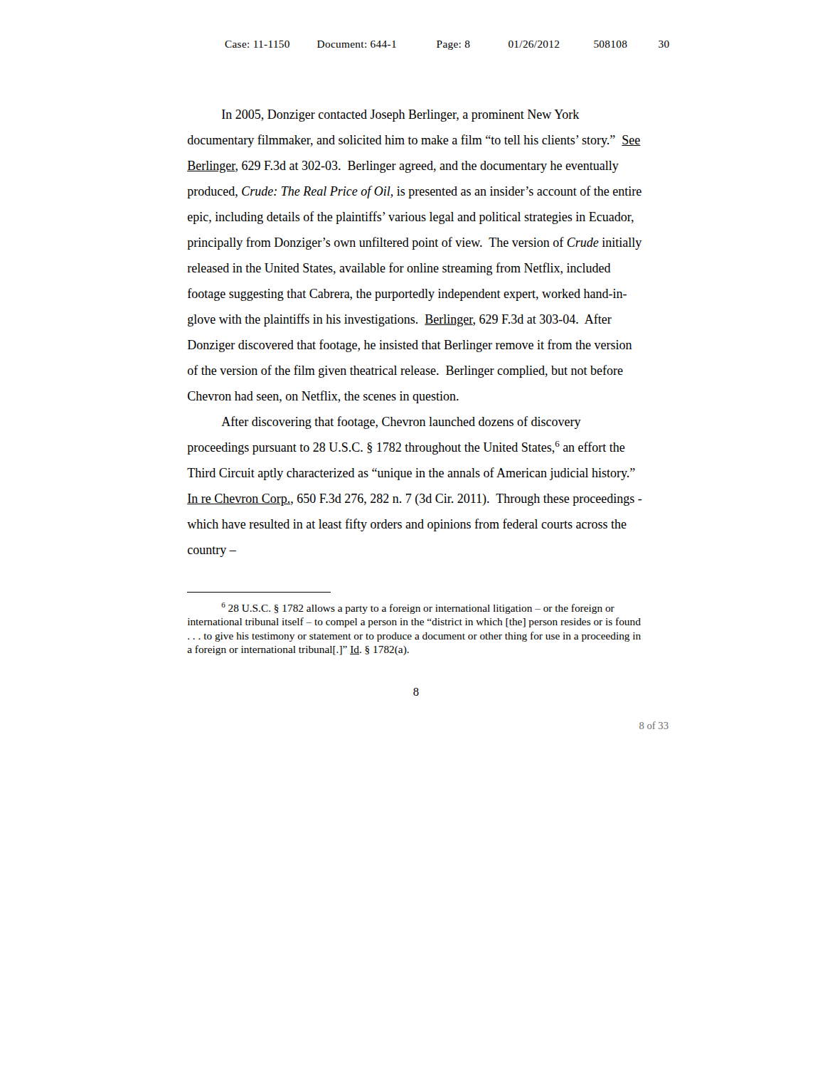Case: 11-1150 Document: 644-1 Page: 801/26/201250810830
In 2005, Donziger contacted Joseph Berlinger, a prominent New York documentary filmmaker, and solicited him to make a film “to tell his clients’ story.” See Berlinger, 629 F.3d at 302-03. Berlinger agreed, and the documentary he eventually produced, Crude: The Real Price of Oil, is presented as an insider’s account of the entire epic, including details of the plaintiffs’ various legal and political strategies in Ecuador, principally from Donziger’s own unfiltered point of view. The version of Crude initially released in the United States, available for online streaming from Netflix, included footage suggesting that Cabrera, the purportedly independent expert, worked hand-in-glove with the plaintiffs in his investigations. Berlinger, 629 F.3d at 303-04. After Donziger discovered that footage, he insisted that Berlinger remove it from the version of the version of the film given theatrical release. Berlinger complied, but not before Chevron had seen, on Netflix, the scenes in question.
After discovering that footage, Chevron launched dozens of discovery proceedings pursuant to 28 U.S.C. § 1782 throughout the United States,6 an effort the Third Circuit aptly characterized as “unique in the annals of American judicial history.” In re Chevron Corp., 650 F.3d 276, 282 n. 7 (3d Cir. 2011). Through these proceedings - which have resulted in at least fifty orders and opinions from federal courts across the country –
6 28 U.S.C. § 1782 allows a party to a foreign or international litigation – or the foreign or international tribunal itself – to compel a person in the “district in which [the] person resides or is found . . . to give his testimony or statement or to produce a document or other thing for use in a proceeding in a foreign or international tribunal[.]” Id. § 1782(a).
8
8 of 33